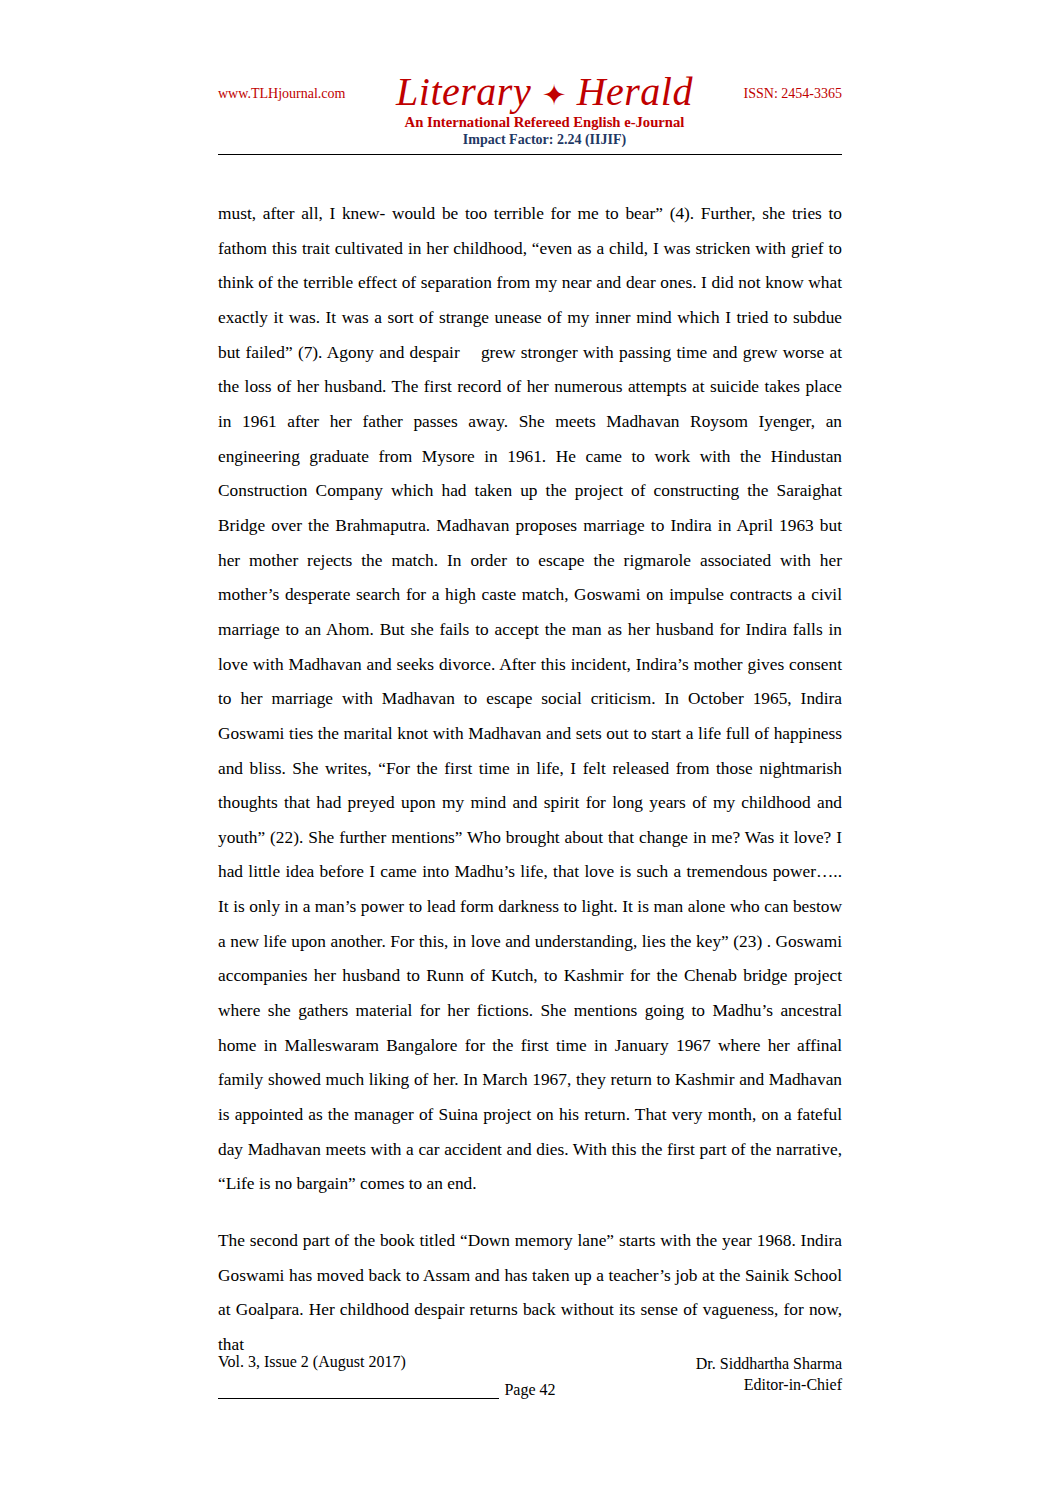www.TLHjournal.com
Literary ✦ Herald
An International Refereed English e-Journal
Impact Factor: 2.24 (IIJIF)
ISSN: 2454-3365
must, after all, I knew- would be too terrible for me to bear” (4). Further, she tries to fathom this trait cultivated in her childhood, “even as a child, I was stricken with grief to think of the terrible effect of separation from my near and dear ones. I did not know what exactly it was. It was a sort of strange unease of my inner mind which I tried to subdue but failed” (7). Agony and despair grew stronger with passing time and grew worse at the loss of her husband. The first record of her numerous attempts at suicide takes place in 1961 after her father passes away. She meets Madhavan Roysom Iyenger, an engineering graduate from Mysore in 1961. He came to work with the Hindustan Construction Company which had taken up the project of constructing the Saraighat Bridge over the Brahmaputra. Madhavan proposes marriage to Indira in April 1963 but her mother rejects the match. In order to escape the rigmarole associated with her mother’s desperate search for a high caste match, Goswami on impulse contracts a civil marriage to an Ahom. But she fails to accept the man as her husband for Indira falls in love with Madhavan and seeks divorce. After this incident, Indira’s mother gives consent to her marriage with Madhavan to escape social criticism. In October 1965, Indira Goswami ties the marital knot with Madhavan and sets out to start a life full of happiness and bliss. She writes, “For the first time in life, I felt released from those nightmarish thoughts that had preyed upon my mind and spirit for long years of my childhood and youth” (22). She further mentions” Who brought about that change in me? Was it love? I had little idea before I came into Madhu’s life, that love is such a tremendous power….. It is only in a man’s power to lead form darkness to light. It is man alone who can bestow a new life upon another. For this, in love and understanding, lies the key” (23) . Goswami accompanies her husband to Runn of Kutch, to Kashmir for the Chenab bridge project where she gathers material for her fictions. She mentions going to Madhu’s ancestral home in Malleswaram Bangalore for the first time in January 1967 where her affinal family showed much liking of her. In March 1967, they return to Kashmir and Madhavan is appointed as the manager of Suina project on his return. That very month, on a fateful day Madhavan meets with a car accident and dies. With this the first part of the narrative, “Life is no bargain” comes to an end.
The second part of the book titled “Down memory lane” starts with the year 1968. Indira Goswami has moved back to Assam and has taken up a teacher’s job at the Sainik School at Goalpara. Her childhood despair returns back without its sense of vagueness, for now, that
Vol. 3, Issue 2 (August 2017)
Dr. Siddhartha Sharma
Editor-in-Chief
Page 42